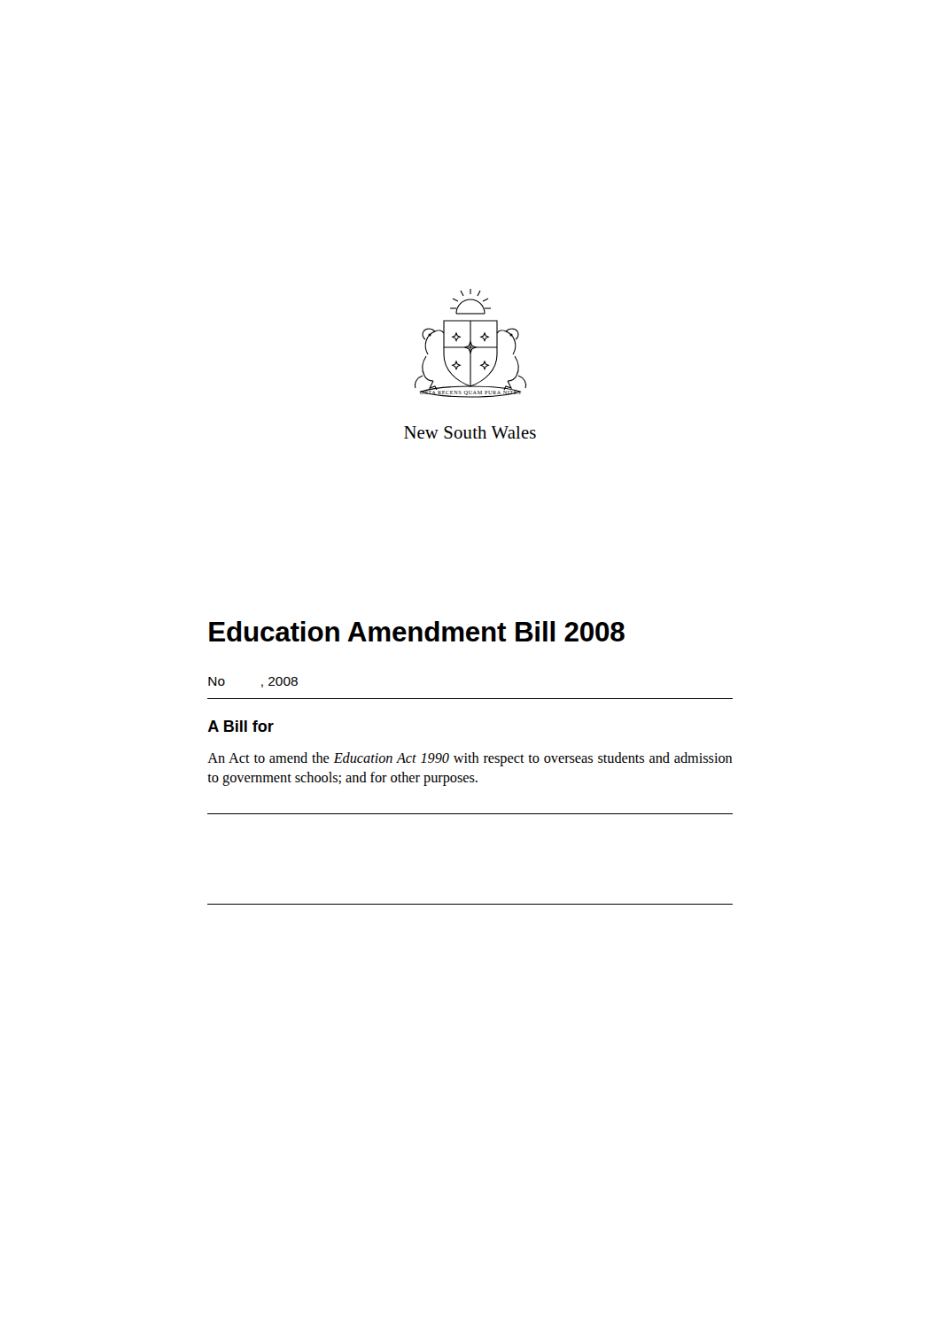ORTA RECENS QUAM PURA NITES
New South Wales
Education Amendment Bill 2008
No , 2008
A Bill for
An Act to amend the Education Act 1990 with respect to overseas students and admission to government schools; and for other purposes.